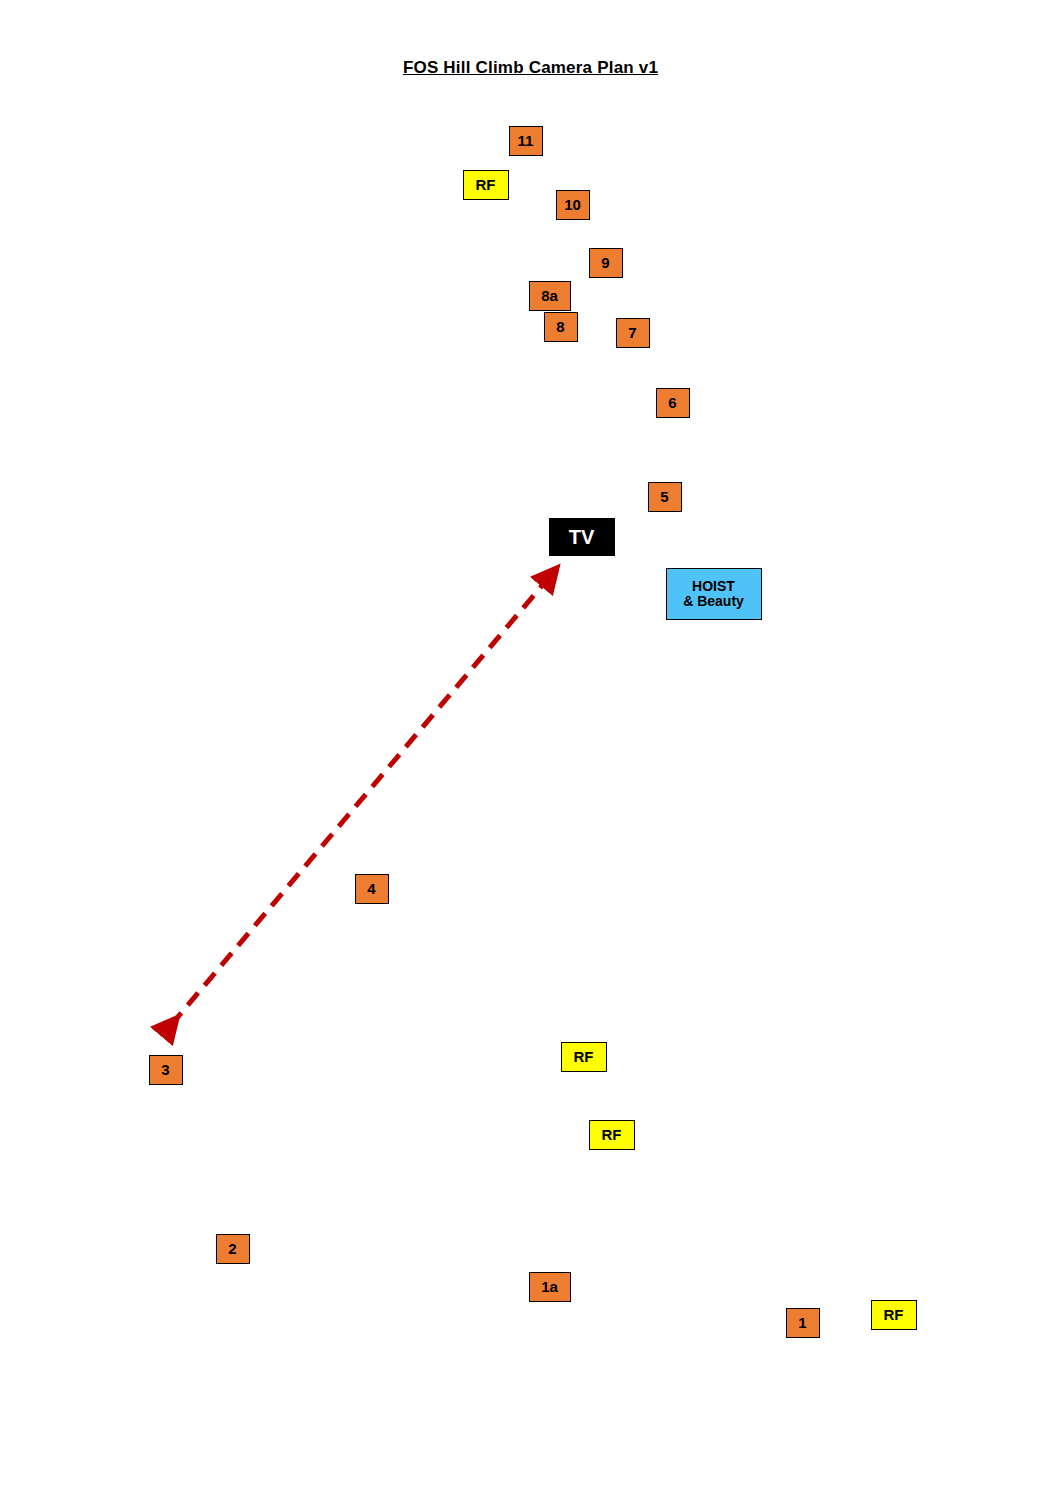FOS Hill Climb Camera Plan v1
11
RF
10
9
8a
8
7
6
5
TV
HOIST & Beauty
4
RF
RF
3
2
1a
1
RF